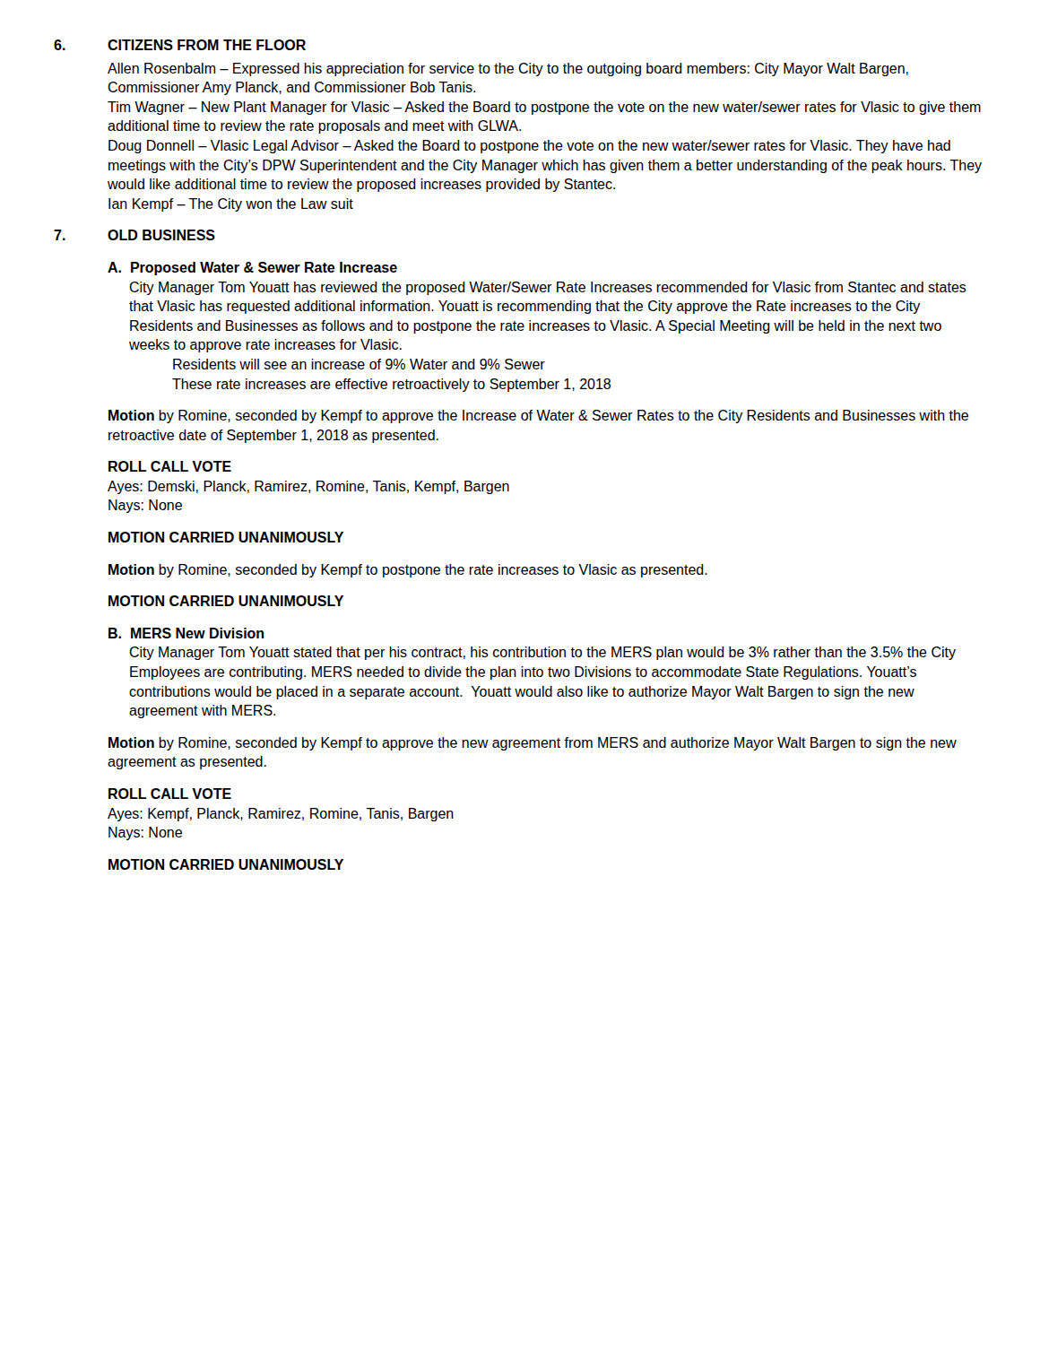6.
CITIZENS FROM THE FLOOR
Allen Rosenbalm – Expressed his appreciation for service to the City to the outgoing board members: City Mayor Walt Bargen, Commissioner Amy Planck, and Commissioner Bob Tanis.
Tim Wagner – New Plant Manager for Vlasic – Asked the Board to postpone the vote on the new water/sewer rates for Vlasic to give them additional time to review the rate proposals and meet with GLWA.
Doug Donnell – Vlasic Legal Advisor – Asked the Board to postpone the vote on the new water/sewer rates for Vlasic. They have had meetings with the City’s DPW Superintendent and the City Manager which has given them a better understanding of the peak hours. They would like additional time to review the proposed increases provided by Stantec.
Ian Kempf – The City won the Law suit
7.
OLD BUSINESS
A. Proposed Water & Sewer Rate Increase
City Manager Tom Youatt has reviewed the proposed Water/Sewer Rate Increases recommended for Vlasic from Stantec and states that Vlasic has requested additional information. Youatt is recommending that the City approve the Rate increases to the City Residents and Businesses as follows and to postpone the rate increases to Vlasic. A Special Meeting will be held in the next two weeks to approve rate increases for Vlasic.
Residents will see an increase of 9% Water and 9% Sewer
These rate increases are effective retroactively to September 1, 2018
Motion by Romine, seconded by Kempf to approve the Increase of Water & Sewer Rates to the City Residents and Businesses with the retroactive date of September 1, 2018 as presented.
ROLL CALL VOTE
Ayes: Demski, Planck, Ramirez, Romine, Tanis, Kempf, Bargen
Nays: None
MOTION CARRIED UNANIMOUSLY
Motion by Romine, seconded by Kempf to postpone the rate increases to Vlasic as presented.
MOTION CARRIED UNANIMOUSLY
B. MERS New Division
City Manager Tom Youatt stated that per his contract, his contribution to the MERS plan would be 3% rather than the 3.5% the City Employees are contributing. MERS needed to divide the plan into two Divisions to accommodate State Regulations. Youatt’s contributions would be placed in a separate account. Youatt would also like to authorize Mayor Walt Bargen to sign the new agreement with MERS.
Motion by Romine, seconded by Kempf to approve the new agreement from MERS and authorize Mayor Walt Bargen to sign the new agreement as presented.
ROLL CALL VOTE
Ayes: Kempf, Planck, Ramirez, Romine, Tanis, Bargen
Nays: None
MOTION CARRIED UNANIMOUSLY